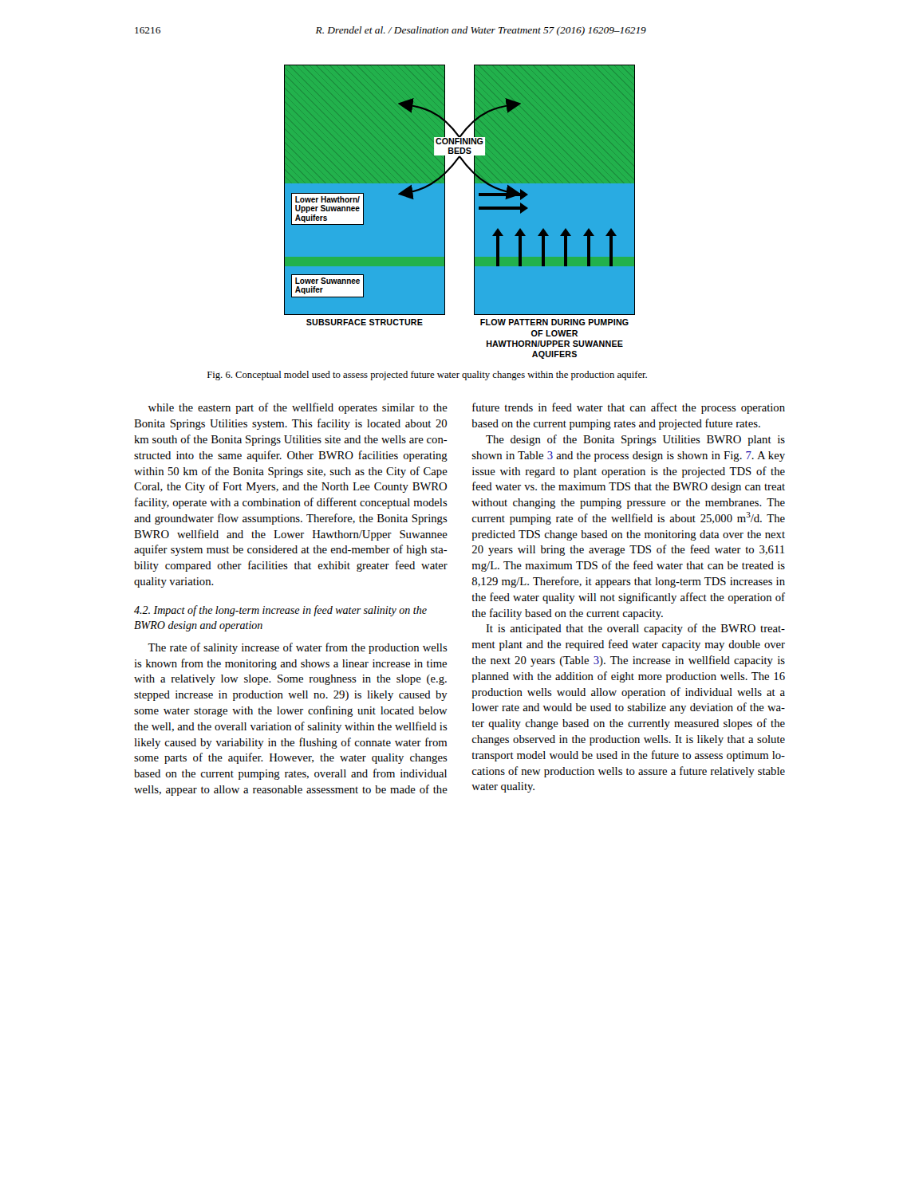16216 R. Drendel et al. / Desalination and Water Treatment 57 (2016) 16209–16219
Lower Hawthorn/
Upper Suwannee
Aquifers
Lower Suwannee
Aquifer
SUBSURFACE STRUCTURE
FLOW PATTERN DURING PUMPING OF LOWER
HAWTHORN/UPPER SUWANNEE AQUIFERS
CONFINING
BEDS
Fig. 6. Conceptual model used to assess projected future water quality changes within the production aquifer.
while the eastern part of the wellfield operates similar to the Bonita Springs Utilities system. This facility is located about 20 km south of the Bonita Springs Utilities site and the wells are constructed into the same aquifer. Other BWRO facilities operating within 50 km of the Bonita Springs site, such as the City of Cape Coral, the City of Fort Myers, and the North Lee County BWRO facility, operate with a combination of different conceptual models and groundwater flow assumptions. Therefore, the Bonita Springs BWRO wellfield and the Lower Hawthorn/Upper Suwannee aquifer system must be considered at the end-member of high stability compared other facilities that exhibit greater feed water quality variation.
4.2. Impact of the long-term increase in feed water salinity on the BWRO design and operation
The rate of salinity increase of water from the production wells is known from the monitoring and shows a linear increase in time with a relatively low slope. Some roughness in the slope (e.g. stepped increase in production well no. 29) is likely caused by some water storage with the lower confining unit located below the well, and the overall variation of salinity within the wellfield is likely caused by variability in the flushing of connate water from some parts of the aquifer. However, the water quality changes based on the current pumping rates, overall and from individual wells, appear to allow a reasonable assessment to be made of the future trends in feed water that can affect the process operation based on the current pumping rates and projected future rates.
The design of the Bonita Springs Utilities BWRO plant is shown in Table 3 and the process design is shown in Fig. 7. A key issue with regard to plant operation is the projected TDS of the feed water vs. the maximum TDS that the BWRO design can treat without changing the pumping pressure or the membranes. The current pumping rate of the wellfield is about 25,000 m3/d. The predicted TDS change based on the monitoring data over the next 20 years will bring the average TDS of the feed water to 3,611 mg/L. The maximum TDS of the feed water that can be treated is 8,129 mg/L. Therefore, it appears that long-term TDS increases in the feed water quality will not significantly affect the operation of the facility based on the current capacity.
It is anticipated that the overall capacity of the BWRO treatment plant and the required feed water capacity may double over the next 20 years (Table 3). The increase in wellfield capacity is planned with the addition of eight more production wells. The 16 production wells would allow operation of individual wells at a lower rate and would be used to stabilize any deviation of the water quality change based on the currently measured slopes of the changes observed in the production wells. It is likely that a solute transport model would be used in the future to assess optimum locations of new production wells to assure a future relatively stable water quality.